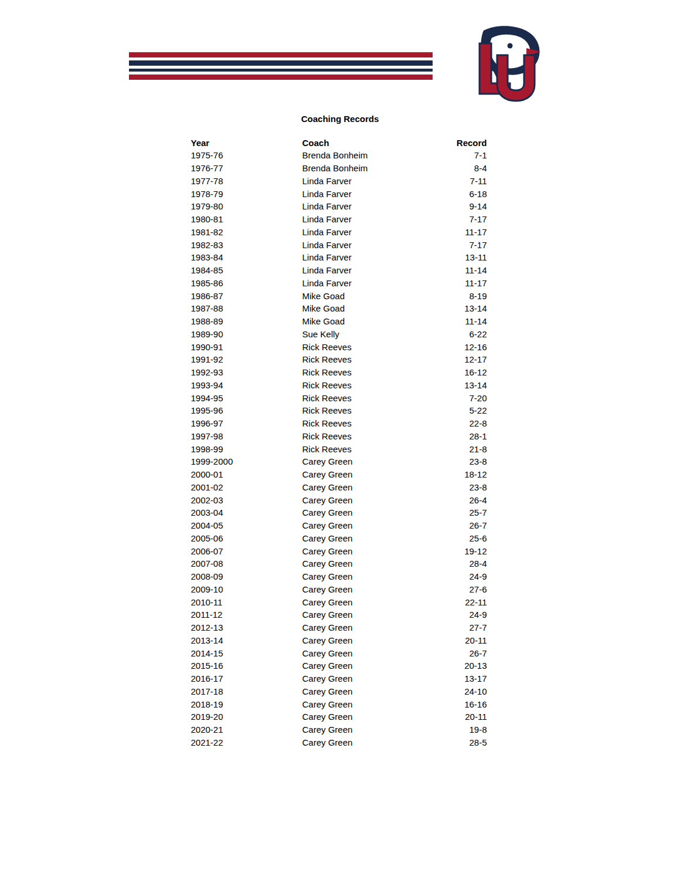Coaching Records
| Year | Coach | Record |
| --- | --- | --- |
| 1975-76 | Brenda Bonheim | 7-1 |
| 1976-77 | Brenda Bonheim | 8-4 |
| 1977-78 | Linda Farver | 7-11 |
| 1978-79 | Linda Farver | 6-18 |
| 1979-80 | Linda Farver | 9-14 |
| 1980-81 | Linda Farver | 7-17 |
| 1981-82 | Linda Farver | 11-17 |
| 1982-83 | Linda Farver | 7-17 |
| 1983-84 | Linda Farver | 13-11 |
| 1984-85 | Linda Farver | 11-14 |
| 1985-86 | Linda Farver | 11-17 |
| 1986-87 | Mike Goad | 8-19 |
| 1987-88 | Mike Goad | 13-14 |
| 1988-89 | Mike Goad | 11-14 |
| 1989-90 | Sue Kelly | 6-22 |
| 1990-91 | Rick Reeves | 12-16 |
| 1991-92 | Rick Reeves | 12-17 |
| 1992-93 | Rick Reeves | 16-12 |
| 1993-94 | Rick Reeves | 13-14 |
| 1994-95 | Rick Reeves | 7-20 |
| 1995-96 | Rick Reeves | 5-22 |
| 1996-97 | Rick Reeves | 22-8 |
| 1997-98 | Rick Reeves | 28-1 |
| 1998-99 | Rick Reeves | 21-8 |
| 1999-2000 | Carey Green | 23-8 |
| 2000-01 | Carey Green | 18-12 |
| 2001-02 | Carey Green | 23-8 |
| 2002-03 | Carey Green | 26-4 |
| 2003-04 | Carey Green | 25-7 |
| 2004-05 | Carey Green | 26-7 |
| 2005-06 | Carey Green | 25-6 |
| 2006-07 | Carey Green | 19-12 |
| 2007-08 | Carey Green | 28-4 |
| 2008-09 | Carey Green | 24-9 |
| 2009-10 | Carey Green | 27-6 |
| 2010-11 | Carey Green | 22-11 |
| 2011-12 | Carey Green | 24-9 |
| 2012-13 | Carey Green | 27-7 |
| 2013-14 | Carey Green | 20-11 |
| 2014-15 | Carey Green | 26-7 |
| 2015-16 | Carey Green | 20-13 |
| 2016-17 | Carey Green | 13-17 |
| 2017-18 | Carey Green | 24-10 |
| 2018-19 | Carey Green | 16-16 |
| 2019-20 | Carey Green | 20-11 |
| 2020-21 | Carey Green | 19-8 |
| 2021-22 | Carey Green | 28-5 |